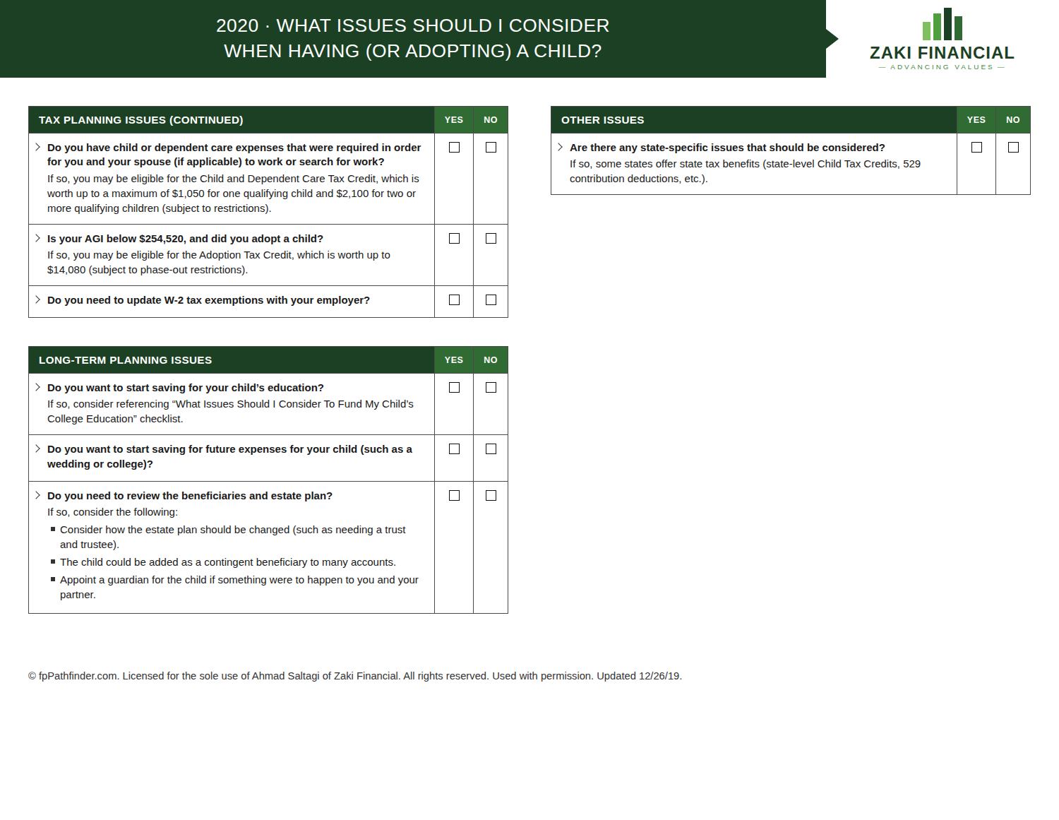2020 · What Issues Should I Consider
When Having (or Adopting) a Child?
ZAKI FINANCIAL
ADVANCING VALUES
| TAX PLANNING ISSUES (CONTINUED) | YES | NO |
| --- | --- | --- |
| Do you have child or dependent care expenses that were required in order for you and your spouse (if applicable) to work or search for work? If so, you may be eligible for the Child and Dependent Care Tax Credit, which is worth up to a maximum of $1,050 for one qualifying child and $2,100 for two or more qualifying children (subject to restrictions). | | |
| Is your AGI below $254,520, and did you adopt a child? If so, you may be eligible for the Adoption Tax Credit, which is worth up to $14,080 (subject to phase-out restrictions). | | |
| Do you need to update W-2 tax exemptions with your employer? | | |
| LONG-TERM PLANNING ISSUES | YES | NO |
| --- | --- | --- |
| Do you want to start saving for your child’s education? If so, consider referencing “What Issues Should I Consider To Fund My Child’s College Education” checklist. | | |
| Do you want to start saving for future expenses for your child (such as a wedding or college)? | | |
| Do you need to review the beneficiaries and estate plan? If so, consider the following: Consider how the estate plan should be changed (such as needing a trust and trustee). The child could be added as a contingent beneficiary to many accounts. Appoint a guardian for the child if something were to happen to you and your partner. | | |
| OTHER ISSUES | YES | NO |
| --- | --- | --- |
| Are there any state-specific issues that should be considered? If so, some states offer state tax benefits (state-level Child Tax Credits, 529 contribution deductions, etc.). | | |
© fpPathfinder.com. Licensed for the sole use of Ahmad Saltagi of Zaki Financial. All rights reserved. Used with permission. Updated 12/26/19.